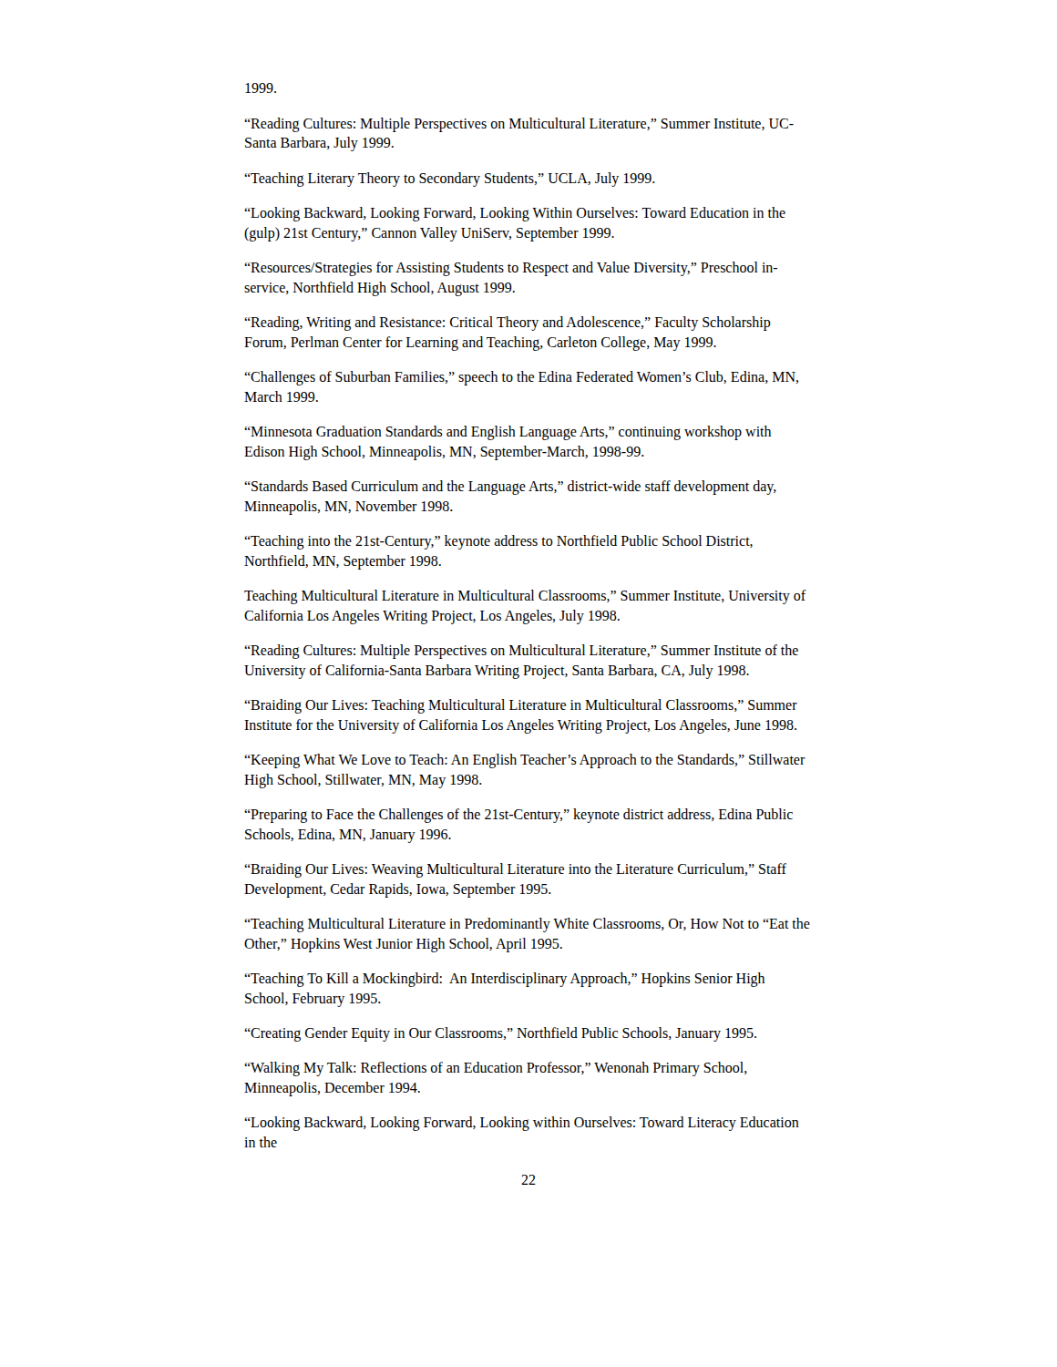1999.
“Reading Cultures: Multiple Perspectives on Multicultural Literature,” Summer Institute, UC-Santa Barbara, July 1999.
“Teaching Literary Theory to Secondary Students,” UCLA, July 1999.
“Looking Backward, Looking Forward, Looking Within Ourselves: Toward Education in the (gulp) 21st Century,” Cannon Valley UniServ, September 1999.
“Resources/Strategies for Assisting Students to Respect and Value Diversity,” Preschool in-service, Northfield High School, August 1999.
“Reading, Writing and Resistance: Critical Theory and Adolescence,” Faculty Scholarship Forum, Perlman Center for Learning and Teaching, Carleton College, May 1999.
“Challenges of Suburban Families,” speech to the Edina Federated Women’s Club, Edina, MN, March 1999.
“Minnesota Graduation Standards and English Language Arts,” continuing workshop with Edison High School, Minneapolis, MN, September-March, 1998-99.
“Standards Based Curriculum and the Language Arts,” district-wide staff development day, Minneapolis, MN, November 1998.
“Teaching into the 21st-Century,” keynote address to Northfield Public School District, Northfield, MN, September 1998.
Teaching Multicultural Literature in Multicultural Classrooms,” Summer Institute, University of California Los Angeles Writing Project, Los Angeles, July 1998.
“Reading Cultures: Multiple Perspectives on Multicultural Literature,” Summer Institute of the University of California-Santa Barbara Writing Project, Santa Barbara, CA, July 1998.
“Braiding Our Lives: Teaching Multicultural Literature in Multicultural Classrooms,” Summer Institute for the University of California Los Angeles Writing Project, Los Angeles, June 1998.
“Keeping What We Love to Teach: An English Teacher’s Approach to the Standards,” Stillwater High School, Stillwater, MN, May 1998.
“Preparing to Face the Challenges of the 21st-Century,” keynote district address, Edina Public Schools, Edina, MN, January 1996.
“Braiding Our Lives: Weaving Multicultural Literature into the Literature Curriculum,” Staff Development, Cedar Rapids, Iowa, September 1995.
“Teaching Multicultural Literature in Predominantly White Classrooms, Or, How Not to “Eat the Other,” Hopkins West Junior High School, April 1995.
“Teaching To Kill a Mockingbird: An Interdisciplinary Approach,” Hopkins Senior High School, February 1995.
“Creating Gender Equity in Our Classrooms,” Northfield Public Schools, January 1995.
“Walking My Talk: Reflections of an Education Professor,” Wenonah Primary School, Minneapolis, December 1994.
“Looking Backward, Looking Forward, Looking within Ourselves: Toward Literacy Education in the
22